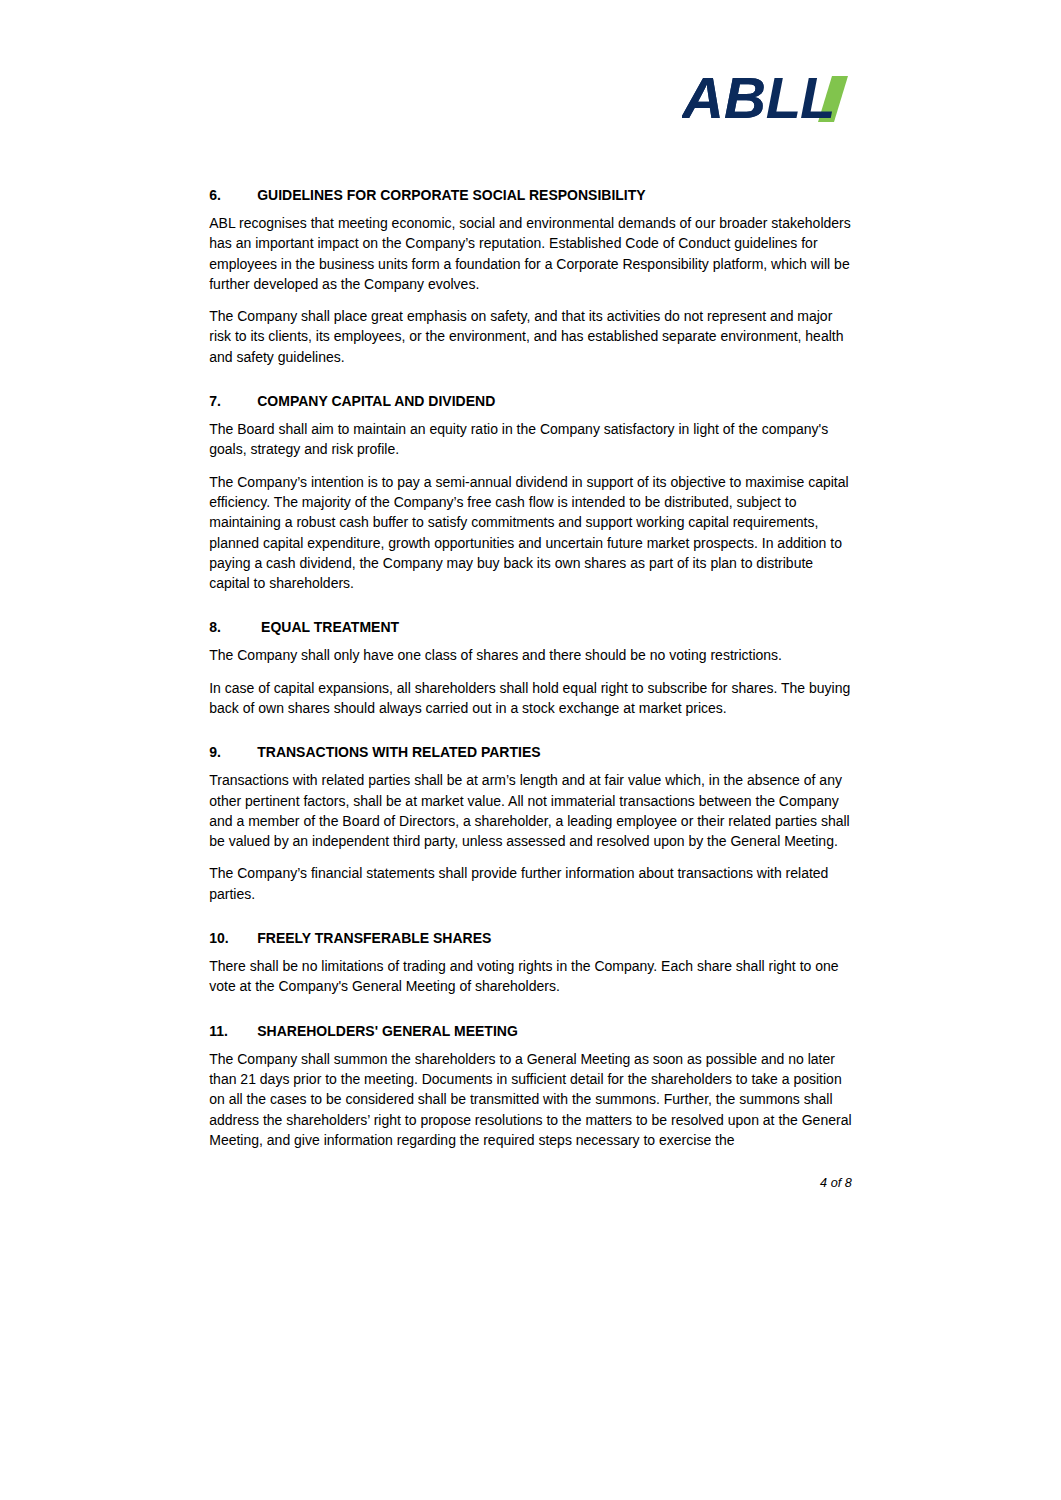ABL AB L
6. GUIDELINES FOR CORPORATE SOCIAL RESPONSIBILITY
ABL recognises that meeting economic, social and environmental demands of our broader stakeholders has an important impact on the Company’s reputation. Established Code of Conduct guidelines for employees in the business units form a foundation for a Corporate Responsibility platform, which will be further developed as the Company evolves.
The Company shall place great emphasis on safety, and that its activities do not represent and major risk to its clients, its employees, or the environment, and has established separate environment, health and safety guidelines.
7. COMPANY CAPITAL AND DIVIDEND
The Board shall aim to maintain an equity ratio in the Company satisfactory in light of the company's goals, strategy and risk profile.
The Company’s intention is to pay a semi-annual dividend in support of its objective to maximise capital efficiency. The majority of the Company’s free cash flow is intended to be distributed, subject to maintaining a robust cash buffer to satisfy commitments and support working capital requirements, planned capital expenditure, growth opportunities and uncertain future market prospects. In addition to paying a cash dividend, the Company may buy back its own shares as part of its plan to distribute capital to shareholders.
8. EQUAL TREATMENT
The Company shall only have one class of shares and there should be no voting restrictions.
In case of capital expansions, all shareholders shall hold equal right to subscribe for shares. The buying back of own shares should always carried out in a stock exchange at market prices.
9. TRANSACTIONS WITH RELATED PARTIES
Transactions with related parties shall be at arm’s length and at fair value which, in the absence of any other pertinent factors, shall be at market value. All not immaterial transactions between the Company and a member of the Board of Directors, a shareholder, a leading employee or their related parties shall be valued by an independent third party, unless assessed and resolved upon by the General Meeting.
The Company’s financial statements shall provide further information about transactions with related parties.
10. FREELY TRANSFERABLE SHARES
There shall be no limitations of trading and voting rights in the Company. Each share shall right to one vote at the Company's General Meeting of shareholders.
11. SHAREHOLDERS' GENERAL MEETING
The Company shall summon the shareholders to a General Meeting as soon as possible and no later than 21 days prior to the meeting. Documents in sufficient detail for the shareholders to take a position on all the cases to be considered shall be transmitted with the summons. Further, the summons shall address the shareholders’ right to propose resolutions to the matters to be resolved upon at the General Meeting, and give information regarding the required steps necessary to exercise the
4 of 8